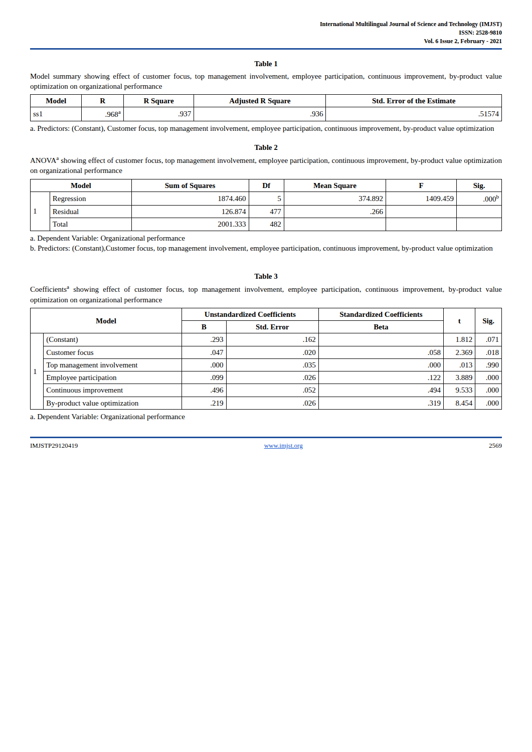International Multilingual Journal of Science and Technology (IMJST)
ISSN: 2528-9810
Vol. 6 Issue 2, February - 2021
Table 1
Model summary showing effect of customer focus, top management involvement, employee participation, continuous improvement, by-product value optimization on organizational performance
| Model | R | R Square | Adjusted R Square | Std. Error of the Estimate |
| --- | --- | --- | --- | --- |
| ss1 | .968 a | .937 | .936 | .51574 |
a. Predictors: (Constant), Customer focus, top management involvement, employee participation, continuous improvement, by-product value optimization
Table 2
ANOVAa showing effect of customer focus, top management involvement, employee participation, continuous improvement, by-product value optimization on organizational performance
| Model | Sum of Squares | Df | Mean Square | F | Sig. |
| --- | --- | --- | --- | --- | --- |
| 1 | Regression | 1874.460 | 5 | 374.892 | 1409.459 | .000 b |
| Residual | 126.874 | 477 | .266 | | |
| Total | 2001.333 | 482 | | | |
a. Dependent Variable: Organizational performance
b. Predictors: (Constant),Customer focus, top management involvement, employee participation, continuous improvement, by-product value optimization
Table 3
Coefficientsa showing effect of customer focus, top management involvement, employee participation, continuous improvement, by-product value optimization on organizational performance
| Model | Unstandardized Coefficients | Standardized Coefficients | t | Sig. |
| --- | --- | --- | --- | --- |
| B | Std. Error | Beta |
| 1 | (Constant) | .293 | .162 | | 1.812 | .071 |
| Customer focus | .047 | .020 | .058 | 2.369 | .018 |
| Top management involvement | .000 | .035 | .000 | .013 | .990 |
| Employee participation | .099 | .026 | .122 | 3.889 | .000 |
| Continuous improvement | .496 | .052 | .494 | 9.533 | .000 |
| By-product value optimization | .219 | .026 | .319 | 8.454 | .000 |
a. Dependent Variable: Organizational performance
IMJSTP29120419
www.imjst.org
2569